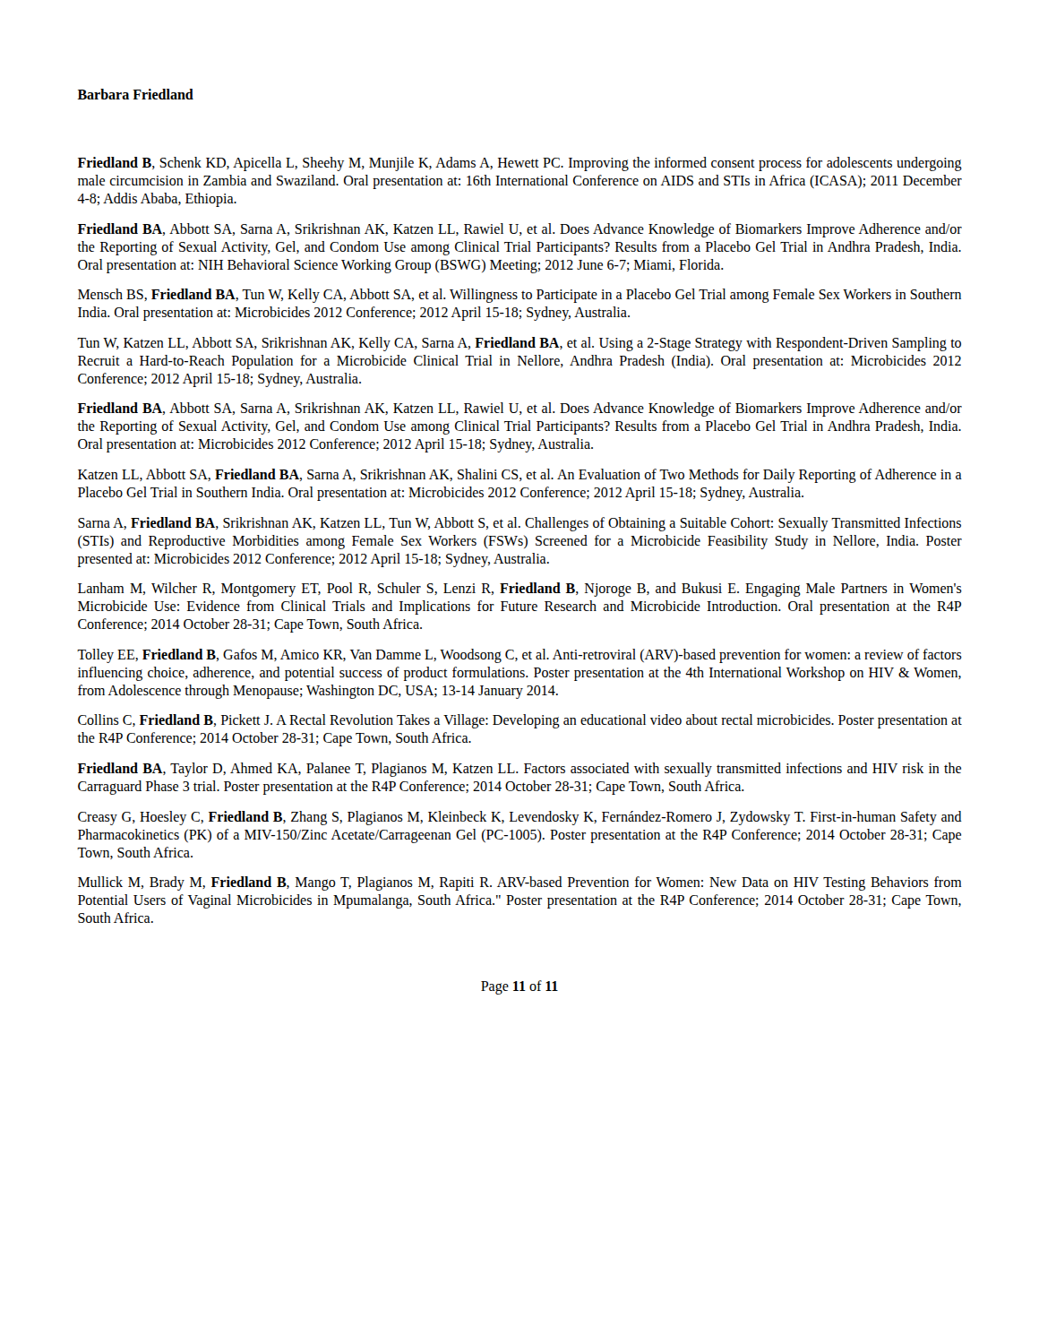Barbara Friedland
Friedland B, Schenk KD, Apicella L, Sheehy M, Munjile K, Adams A, Hewett PC. Improving the informed consent process for adolescents undergoing male circumcision in Zambia and Swaziland. Oral presentation at: 16th International Conference on AIDS and STIs in Africa (ICASA); 2011 December 4-8; Addis Ababa, Ethiopia.
Friedland BA, Abbott SA, Sarna A, Srikrishnan AK, Katzen LL, Rawiel U, et al. Does Advance Knowledge of Biomarkers Improve Adherence and/or the Reporting of Sexual Activity, Gel, and Condom Use among Clinical Trial Participants? Results from a Placebo Gel Trial in Andhra Pradesh, India. Oral presentation at: NIH Behavioral Science Working Group (BSWG) Meeting; 2012 June 6-7; Miami, Florida.
Mensch BS, Friedland BA, Tun W, Kelly CA, Abbott SA, et al. Willingness to Participate in a Placebo Gel Trial among Female Sex Workers in Southern India. Oral presentation at: Microbicides 2012 Conference; 2012 April 15-18; Sydney, Australia.
Tun W, Katzen LL, Abbott SA, Srikrishnan AK, Kelly CA, Sarna A, Friedland BA, et al. Using a 2-Stage Strategy with Respondent-Driven Sampling to Recruit a Hard-to-Reach Population for a Microbicide Clinical Trial in Nellore, Andhra Pradesh (India). Oral presentation at: Microbicides 2012 Conference; 2012 April 15-18; Sydney, Australia.
Friedland BA, Abbott SA, Sarna A, Srikrishnan AK, Katzen LL, Rawiel U, et al. Does Advance Knowledge of Biomarkers Improve Adherence and/or the Reporting of Sexual Activity, Gel, and Condom Use among Clinical Trial Participants? Results from a Placebo Gel Trial in Andhra Pradesh, India. Oral presentation at: Microbicides 2012 Conference; 2012 April 15-18; Sydney, Australia.
Katzen LL, Abbott SA, Friedland BA, Sarna A, Srikrishnan AK, Shalini CS, et al. An Evaluation of Two Methods for Daily Reporting of Adherence in a Placebo Gel Trial in Southern India. Oral presentation at: Microbicides 2012 Conference; 2012 April 15-18; Sydney, Australia.
Sarna A, Friedland BA, Srikrishnan AK, Katzen LL, Tun W, Abbott S, et al. Challenges of Obtaining a Suitable Cohort: Sexually Transmitted Infections (STIs) and Reproductive Morbidities among Female Sex Workers (FSWs) Screened for a Microbicide Feasibility Study in Nellore, India. Poster presented at: Microbicides 2012 Conference; 2012 April 15-18; Sydney, Australia.
Lanham M, Wilcher R, Montgomery ET, Pool R, Schuler S, Lenzi R, Friedland B, Njoroge B, and Bukusi E. Engaging Male Partners in Women's Microbicide Use: Evidence from Clinical Trials and Implications for Future Research and Microbicide Introduction. Oral presentation at the R4P Conference; 2014 October 28-31; Cape Town, South Africa.
Tolley EE, Friedland B, Gafos M, Amico KR, Van Damme L, Woodsong C, et al. Anti-retroviral (ARV)-based prevention for women: a review of factors influencing choice, adherence, and potential success of product formulations. Poster presentation at the 4th International Workshop on HIV & Women, from Adolescence through Menopause; Washington DC, USA; 13-14 January 2014.
Collins C, Friedland B, Pickett J. A Rectal Revolution Takes a Village: Developing an educational video about rectal microbicides. Poster presentation at the R4P Conference; 2014 October 28-31; Cape Town, South Africa.
Friedland BA, Taylor D, Ahmed KA, Palanee T, Plagianos M, Katzen LL. Factors associated with sexually transmitted infections and HIV risk in the Carraguard Phase 3 trial. Poster presentation at the R4P Conference; 2014 October 28-31; Cape Town, South Africa.
Creasy G, Hoesley C, Friedland B, Zhang S, Plagianos M, Kleinbeck K, Levendosky K, Fernández-Romero J, Zydowsky T. First-in-human Safety and Pharmacokinetics (PK) of a MIV-150/Zinc Acetate/Carrageenan Gel (PC-1005). Poster presentation at the R4P Conference; 2014 October 28-31; Cape Town, South Africa.
Mullick M, Brady M, Friedland B, Mango T, Plagianos M, Rapiti R. ARV-based Prevention for Women: New Data on HIV Testing Behaviors from Potential Users of Vaginal Microbicides in Mpumalanga, South Africa." Poster presentation at the R4P Conference; 2014 October 28-31; Cape Town, South Africa.
Page 11 of 11